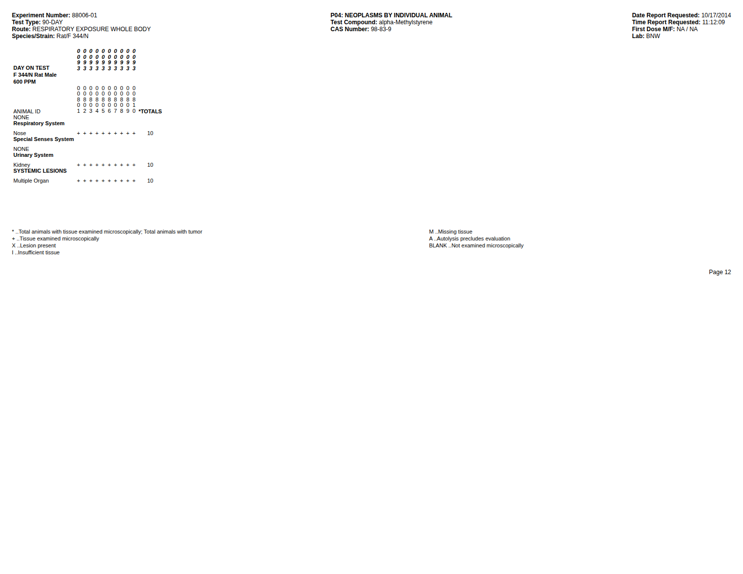Experiment Number: 88006-01
Test Type: 90-DAY
Route: RESPIRATORY EXPOSURE WHOLE BODY
Species/Strain: Rat/F 344/N
P04: NEOPLASMS BY INDIVIDUAL ANIMAL
Test Compound: alpha-Methylstyrene
CAS Number: 98-83-9
Date Report Requested: 10/17/2014
Time Report Requested: 11:12:09
First Dose M/F: NA / NA
Lab: BNW
| DAY ON TEST | 0 0 9 3 | 0 0 9 3 | 0 0 9 3 | 0 0 9 3 | 0 0 9 3 | 0 0 9 3 | 0 0 9 3 | 0 0 9 3 | 0 0 9 3 | 0 0 9 3 | |
| F 344/N Rat Male 600 PPM | | |
| ANIMAL ID | 0 0 8 0 1 | 0 0 8 0 2 | 0 0 8 0 3 | 0 0 8 0 4 | 0 0 8 0 5 | 0 0 8 0 6 | 0 0 8 0 7 | 0 0 8 0 8 | 0 0 8 0 9 | 0 0 8 1 0 | *TOTALS |
| NONE | |
| Respiratory System | |
| Nose | + | + | + | + | + | + | + | + | + | + | 10 |
| Special Senses System | |
| NONE | |
| Urinary System | |
| Kidney | + | + | + | + | + | + | + | + | + | + | 10 |
| SYSTEMIC LESIONS | |
| Multiple Organ | + | + | + | + | + | + | + | + | + | + | 10 |
| * ..Total animals with tissue examined microscopically; Total animals with tumor | M ..Missing tissue |
| + ..Tissue examined microscopically | A ..Autolysis precludes evaluation |
| X ..Lesion present | BLANK ..Not examined microscopically |
| I ..Insufficient tissue | |
Page 12